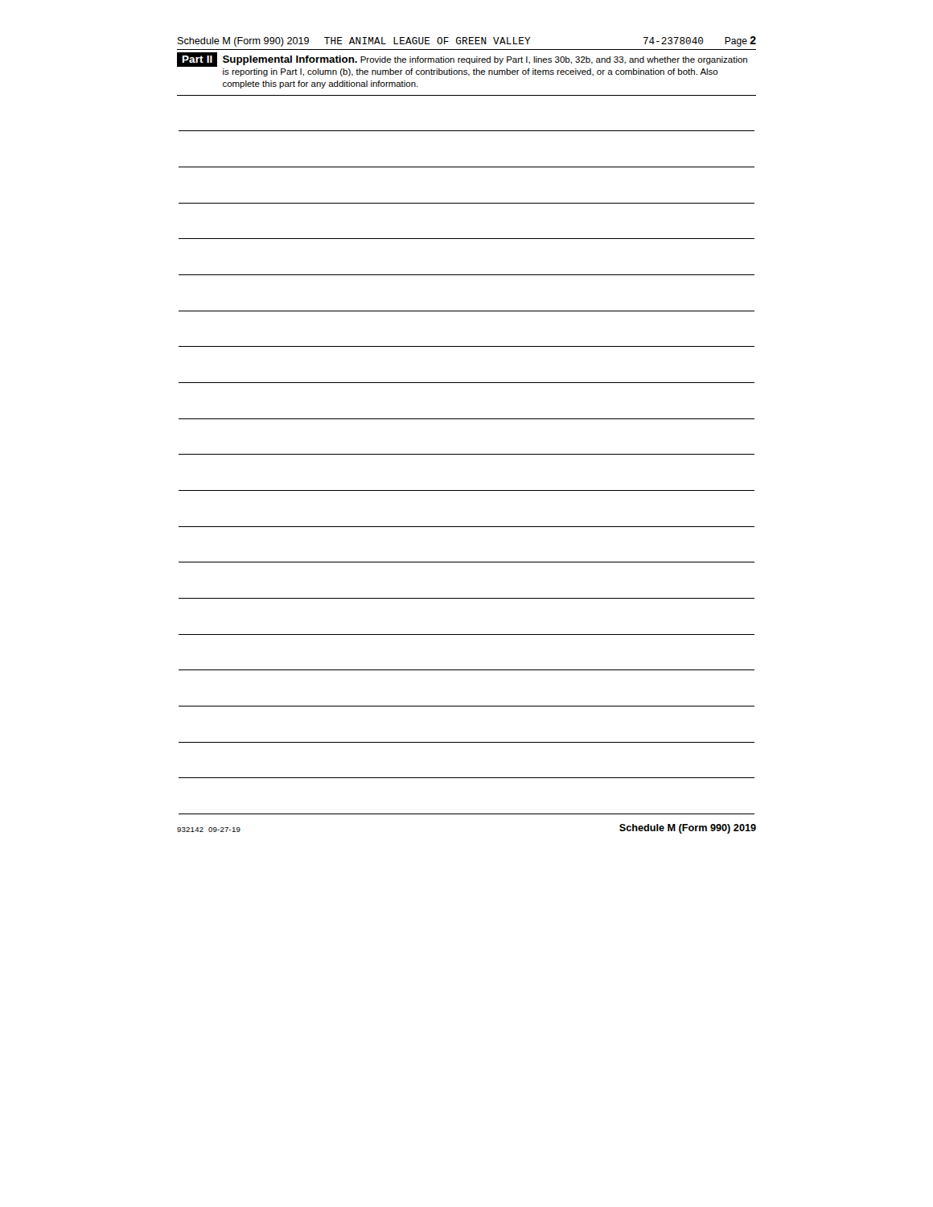Schedule M (Form 990) 2019 THE ANIMAL LEAGUE OF GREEN VALLEY 74-2378040 Page 2
Part II
Supplemental Information. Provide the information required by Part I, lines 30b, 32b, and 33, and whether the organization is reporting in Part I, column (b), the number of contributions, the number of items received, or a combination of both. Also complete this part for any additional information.
932142 09-27-19
Schedule M (Form 990) 2019